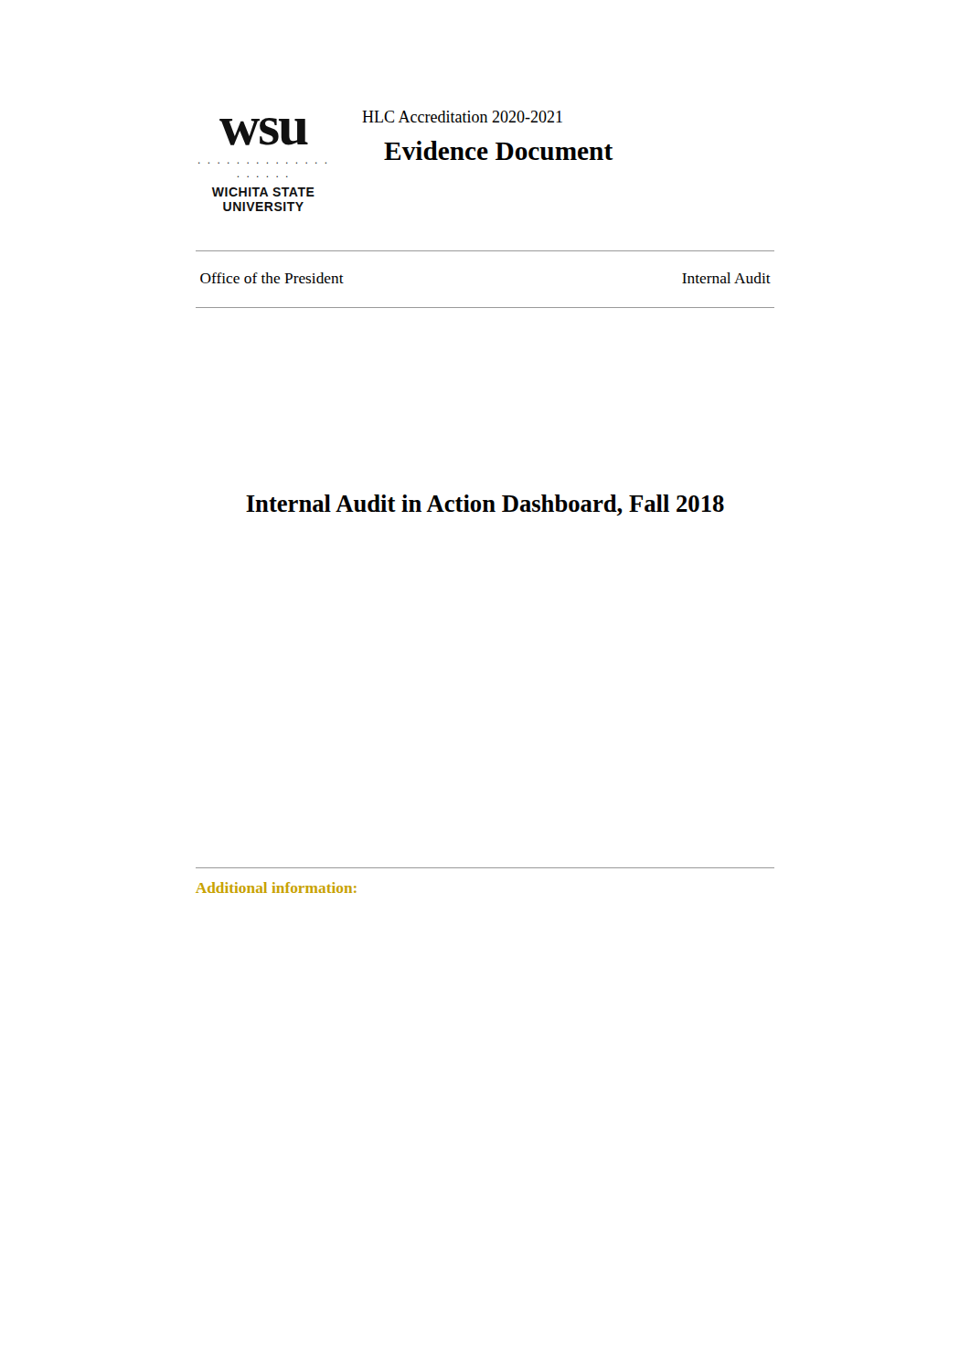wsu
. . . . . . . . . . . . . . . . . . . .
WICHITA STATE
UNIVERSITY
HLC Accreditation 2020-2021
Evidence Document
Office of the President
Internal Audit
Internal Audit in Action Dashboard, Fall 2018
Additional information: